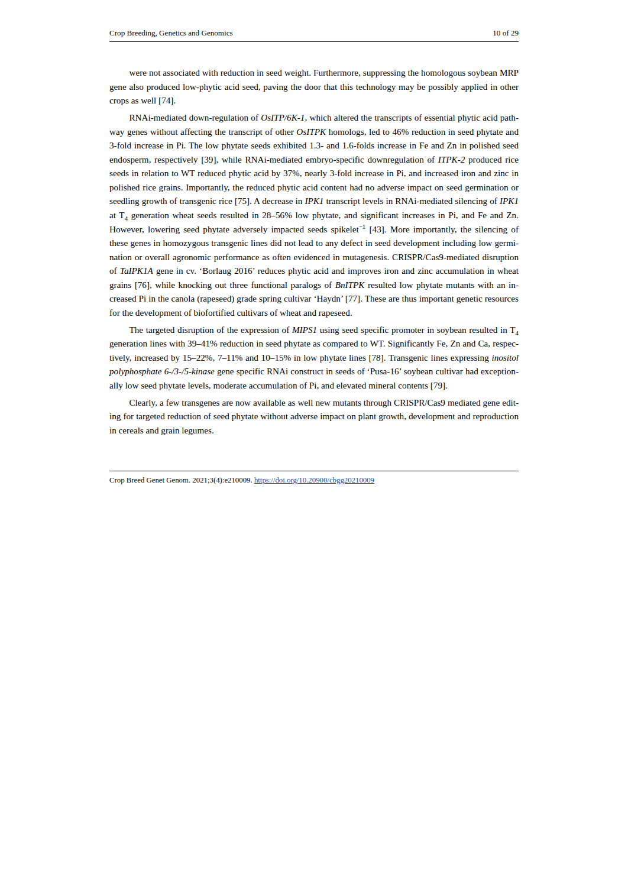Crop Breeding, Genetics and Genomics 10 of 29
were not associated with reduction in seed weight. Furthermore, suppressing the homologous soybean MRP gene also produced low-phytic acid seed, paving the door that this technology may be possibly applied in other crops as well [74].
RNAi-mediated down-regulation of OsITP/6K-1, which altered the transcripts of essential phytic acid pathway genes without affecting the transcript of other OsITPK homologs, led to 46% reduction in seed phytate and 3-fold increase in Pi. The low phytate seeds exhibited 1.3- and 1.6-folds increase in Fe and Zn in polished seed endosperm, respectively [39], while RNAi-mediated embryo-specific downregulation of ITPK-2 produced rice seeds in relation to WT reduced phytic acid by 37%, nearly 3-fold increase in Pi, and increased iron and zinc in polished rice grains. Importantly, the reduced phytic acid content had no adverse impact on seed germination or seedling growth of transgenic rice [75]. A decrease in IPK1 transcript levels in RNAi-mediated silencing of IPK1 at T4 generation wheat seeds resulted in 28–56% low phytate, and significant increases in Pi, and Fe and Zn. However, lowering seed phytate adversely impacted seeds spikelet−1 [43]. More importantly, the silencing of these genes in homozygous transgenic lines did not lead to any defect in seed development including low germination or overall agronomic performance as often evidenced in mutagenesis. CRISPR/Cas9-mediated disruption of TaIPK1A gene in cv. ‘Borlaug 2016’ reduces phytic acid and improves iron and zinc accumulation in wheat grains [76], while knocking out three functional paralogs of BnITPK resulted low phytate mutants with an increased Pi in the canola (rapeseed) grade spring cultivar ‘Haydn’ [77]. These are thus important genetic resources for the development of biofortified cultivars of wheat and rapeseed.
The targeted disruption of the expression of MIPS1 using seed specific promoter in soybean resulted in T4 generation lines with 39–41% reduction in seed phytate as compared to WT. Significantly Fe, Zn and Ca, respectively, increased by 15–22%, 7–11% and 10–15% in low phytate lines [78]. Transgenic lines expressing inositol polyphosphate 6-/3-/5-kinase gene specific RNAi construct in seeds of ‘Pusa-16’ soybean cultivar had exceptionally low seed phytate levels, moderate accumulation of Pi, and elevated mineral contents [79].
Clearly, a few transgenes are now available as well new mutants through CRISPR/Cas9 mediated gene editing for targeted reduction of seed phytate without adverse impact on plant growth, development and reproduction in cereals and grain legumes.
Crop Breed Genet Genom. 2021;3(4):e210009. https://doi.org/10.20900/cbgg20210009